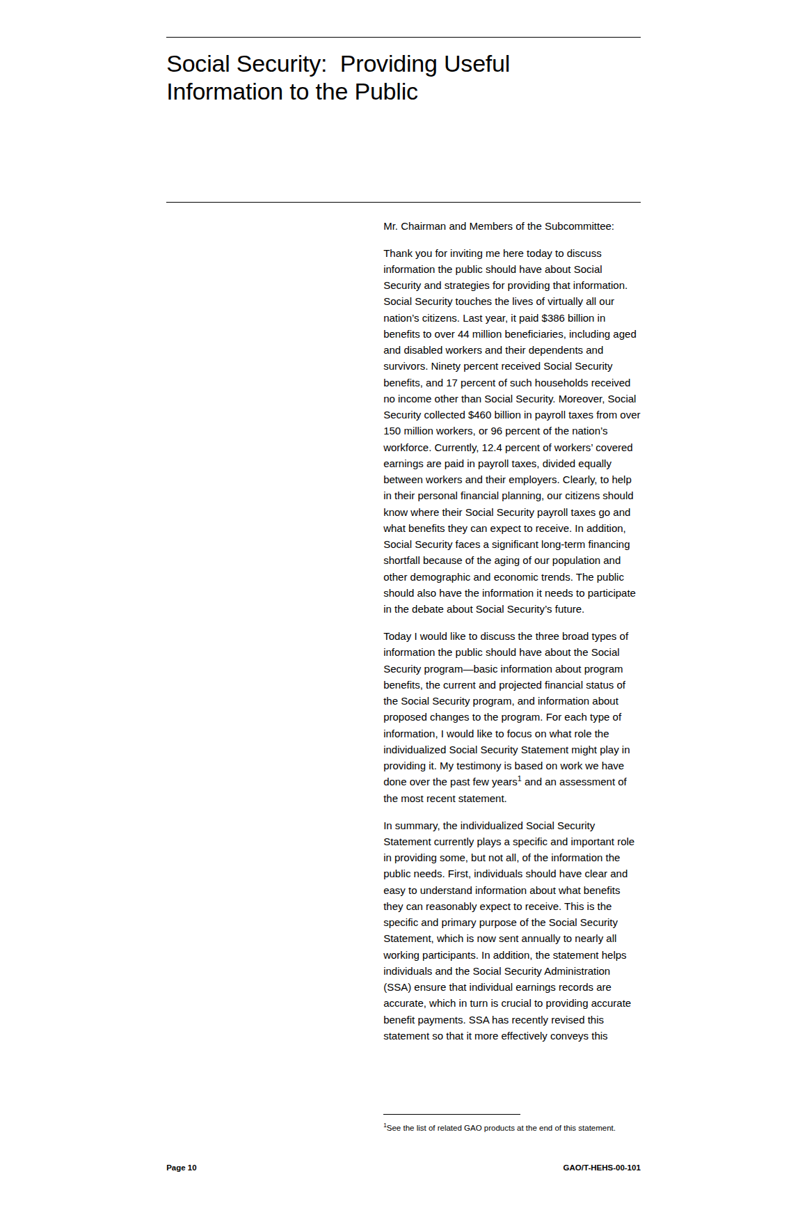Social Security: Providing Useful
Information to the Public
Mr. Chairman and Members of the Subcommittee:
Thank you for inviting me here today to discuss information the public should have about Social Security and strategies for providing that information. Social Security touches the lives of virtually all our nation’s citizens. Last year, it paid $386 billion in benefits to over 44 million beneficiaries, including aged and disabled workers and their dependents and survivors. Ninety percent received Social Security benefits, and 17 percent of such households received no income other than Social Security. Moreover, Social Security collected $460 billion in payroll taxes from over 150 million workers, or 96 percent of the nation’s workforce. Currently, 12.4 percent of workers’ covered earnings are paid in payroll taxes, divided equally between workers and their employers. Clearly, to help in their personal financial planning, our citizens should know where their Social Security payroll taxes go and what benefits they can expect to receive. In addition, Social Security faces a significant long-term financing shortfall because of the aging of our population and other demographic and economic trends. The public should also have the information it needs to participate in the debate about Social Security’s future.
Today I would like to discuss the three broad types of information the public should have about the Social Security program—basic information about program benefits, the current and projected financial status of the Social Security program, and information about proposed changes to the program. For each type of information, I would like to focus on what role the individualized Social Security Statement might play in providing it. My testimony is based on work we have done over the past few years1 and an assessment of the most recent statement.
In summary, the individualized Social Security Statement currently plays a specific and important role in providing some, but not all, of the information the public needs. First, individuals should have clear and easy to understand information about what benefits they can reasonably expect to receive. This is the specific and primary purpose of the Social Security Statement, which is now sent annually to nearly all working participants. In addition, the statement helps individuals and the Social Security Administration (SSA) ensure that individual earnings records are accurate, which in turn is crucial to providing accurate benefit payments. SSA has recently revised this statement so that it more effectively conveys this
1See the list of related GAO products at the end of this statement.
Page 10
GAO/T-HEHS-00-101